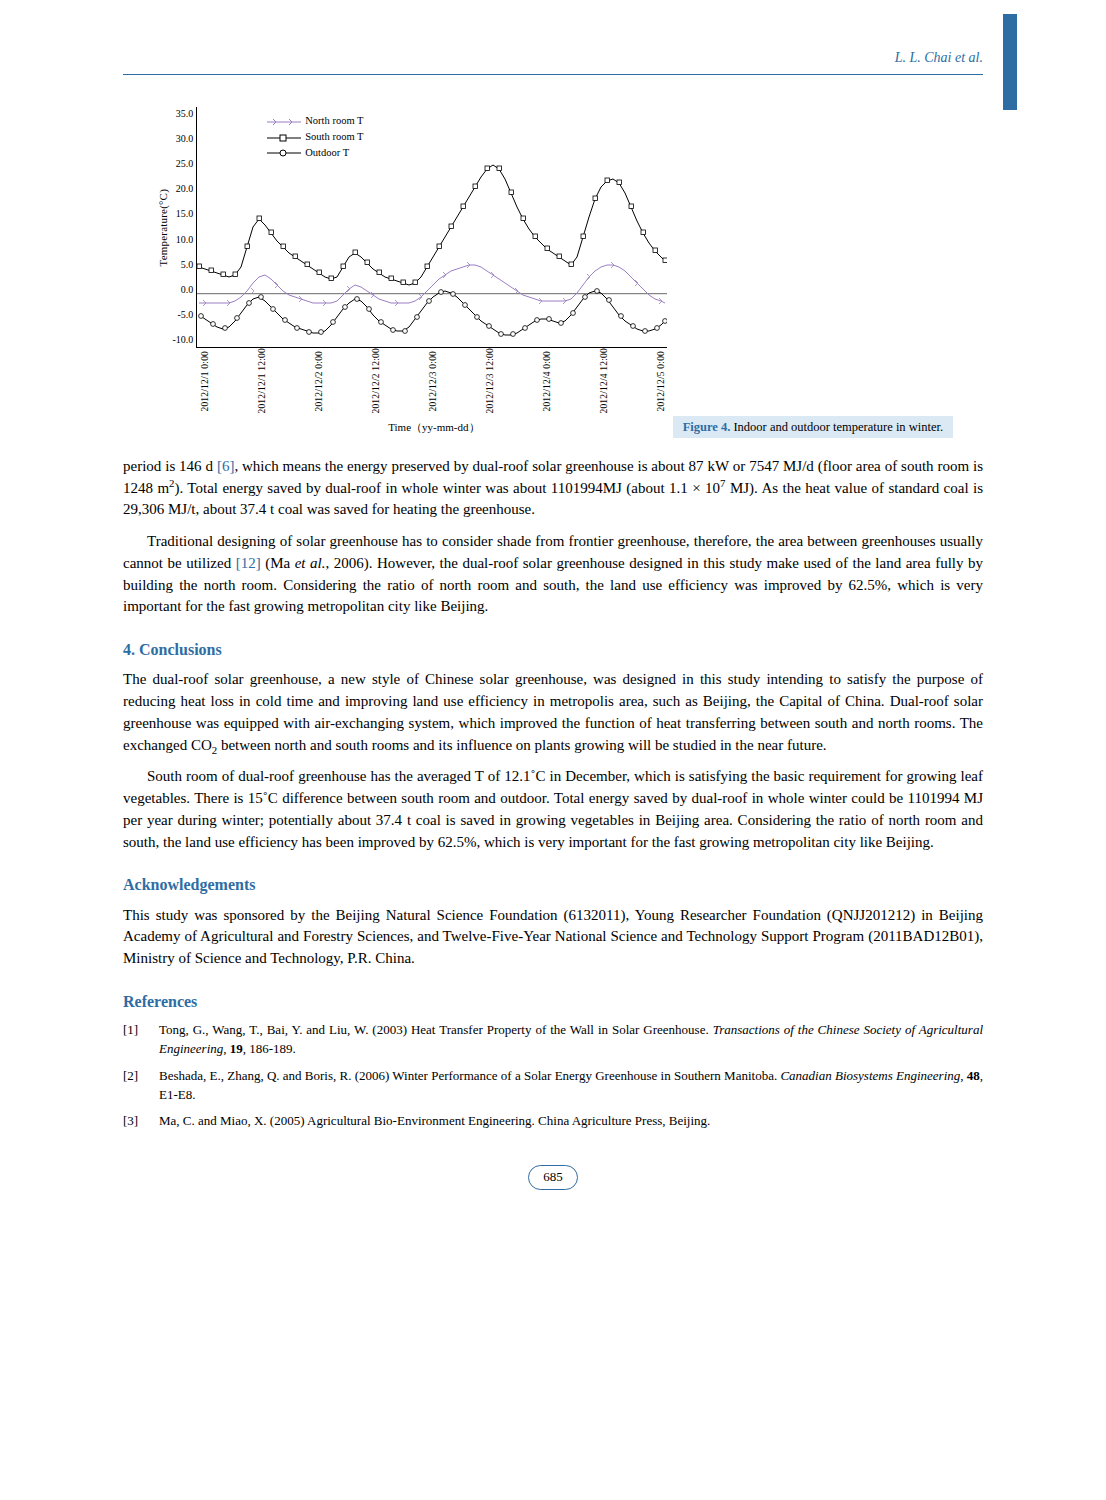L. L. Chai et al.
Temperature(°C)
35.0
30.0
25.0
20.0
15.0
10.0
5.0
0.0
-5.0
-10.0
North room T
South room T
Outdoor T
2012/12/1 0:00 2012/12/1 12:00 2012/12/2 0:00 2012/12/2 12:00 2012/12/3 0:00 2012/12/3 12:00 2012/12/4 0:00 2012/12/4 12:00 2012/12/5 0:00
Time（yy-mm-dd）
Figure 4. Indoor and outdoor temperature in winter.
period is 146 d [6], which means the energy preserved by dual-roof solar greenhouse is about 87 kW or 7547 MJ/d (floor area of south room is 1248 m2). Total energy saved by dual-roof in whole winter was about 1101994MJ (about 1.1 × 107 MJ). As the heat value of standard coal is 29,306 MJ/t, about 37.4 t coal was saved for heating the greenhouse.
Traditional designing of solar greenhouse has to consider shade from frontier greenhouse, therefore, the area between greenhouses usually cannot be utilized [12] (Ma et al., 2006). However, the dual-roof solar greenhouse designed in this study make used of the land area fully by building the north room. Considering the ratio of north room and south, the land use efficiency was improved by 62.5%, which is very important for the fast growing metropolitan city like Beijing.
4. Conclusions
The dual-roof solar greenhouse, a new style of Chinese solar greenhouse, was designed in this study intending to satisfy the purpose of reducing heat loss in cold time and improving land use efficiency in metropolis area, such as Beijing, the Capital of China. Dual-roof solar greenhouse was equipped with air-exchanging system, which improved the function of heat transferring between south and north rooms. The exchanged CO2 between north and south rooms and its influence on plants growing will be studied in the near future.
South room of dual-roof greenhouse has the averaged T of 12.1˚C in December, which is satisfying the basic requirement for growing leaf vegetables. There is 15˚C difference between south room and outdoor. Total energy saved by dual-roof in whole winter could be 1101994 MJ per year during winter; potentially about 37.4 t coal is saved in growing vegetables in Beijing area. Considering the ratio of north room and south, the land use efficiency has been improved by 62.5%, which is very important for the fast growing metropolitan city like Beijing.
Acknowledgements
This study was sponsored by the Beijing Natural Science Foundation (6132011), Young Researcher Foundation (QNJJ201212) in Beijing Academy of Agricultural and Forestry Sciences, and Twelve-Five-Year National Science and Technology Support Program (2011BAD12B01), Ministry of Science and Technology, P.R. China.
References
[1]
Tong, G., Wang, T., Bai, Y. and Liu, W. (2003) Heat Transfer Property of the Wall in Solar Greenhouse. Transactions of the Chinese Society of Agricultural Engineering, 19, 186-189.
[2]
Beshada, E., Zhang, Q. and Boris, R. (2006) Winter Performance of a Solar Energy Greenhouse in Southern Manitoba. Canadian Biosystems Engineering, 48, E1-E8.
[3]
Ma, C. and Miao, X. (2005) Agricultural Bio-Environment Engineering. China Agriculture Press, Beijing.
685